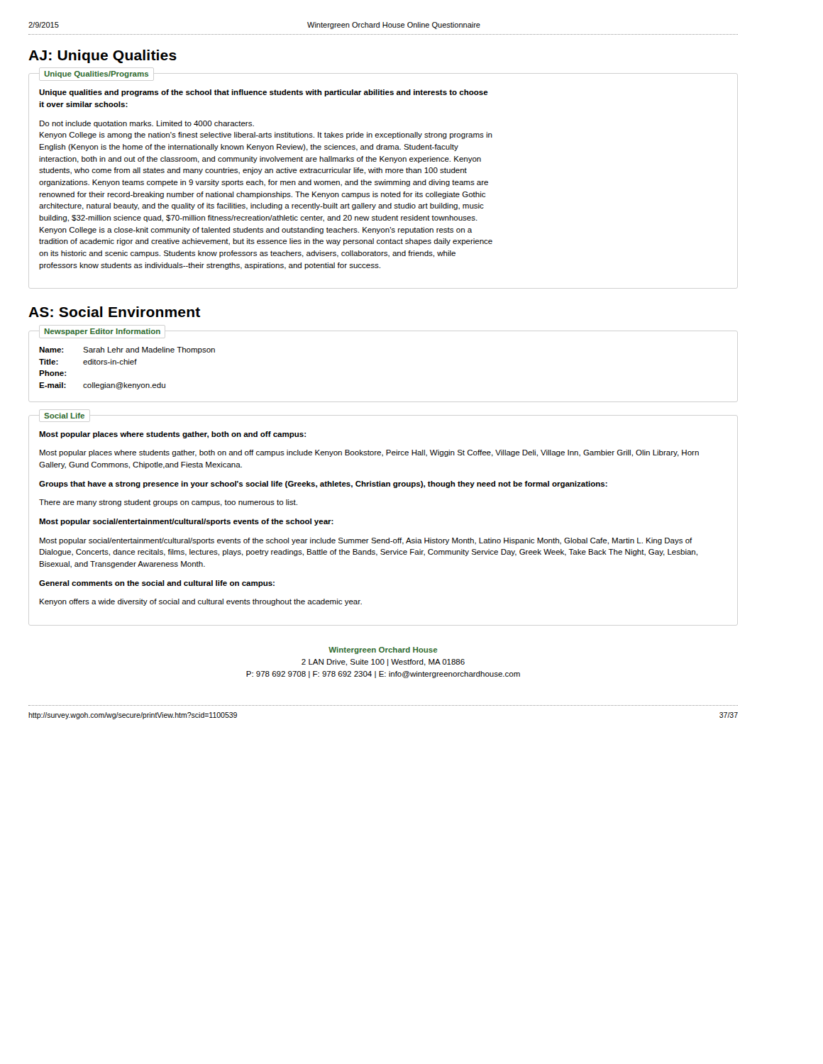2/9/2015
Wintergreen Orchard House Online Questionnaire
AJ: Unique Qualities
Unique Qualities/Programs
Unique qualities and programs of the school that influence students with particular abilities and interests to choose it over similar schools:
Do not include quotation marks. Limited to 4000 characters.
Kenyon College is among the nation's finest selective liberal-arts institutions. It takes pride in exceptionally strong programs in English (Kenyon is the home of the internationally known Kenyon Review), the sciences, and drama. Student-faculty interaction, both in and out of the classroom, and community involvement are hallmarks of the Kenyon experience. Kenyon students, who come from all states and many countries, enjoy an active extracurricular life, with more than 100 student organizations. Kenyon teams compete in 9 varsity sports each, for men and women, and the swimming and diving teams are renowned for their record-breaking number of national championships. The Kenyon campus is noted for its collegiate Gothic architecture, natural beauty, and the quality of its facilities, including a recently-built art gallery and studio art building, music building, $32-million science quad, $70-million fitness/recreation/athletic center, and 20 new student resident townhouses. Kenyon College is a close-knit community of talented students and outstanding teachers. Kenyon's reputation rests on a tradition of academic rigor and creative achievement, but its essence lies in the way personal contact shapes daily experience on its historic and scenic campus. Students know professors as teachers, advisers, collaborators, and friends, while professors know students as individuals--their strengths, aspirations, and potential for success.
AS: Social Environment
Newspaper Editor Information
Name: Sarah Lehr and Madeline Thompson
Title: editors-in-chief
Phone:
E-mail: collegian@kenyon.edu
Social Life
Most popular places where students gather, both on and off campus:
Most popular places where students gather, both on and off campus include Kenyon Bookstore, Peirce Hall, Wiggin St Coffee, Village Deli, Village Inn, Gambier Grill, Olin Library, Horn Gallery, Gund Commons, Chipotle,and Fiesta Mexicana.
Groups that have a strong presence in your school's social life (Greeks, athletes, Christian groups), though they need not be formal organizations:
There are many strong student groups on campus, too numerous to list.
Most popular social/entertainment/cultural/sports events of the school year:
Most popular social/entertainment/cultural/sports events of the school year include Summer Send-off, Asia History Month, Latino Hispanic Month, Global Cafe, Martin L. King Days of Dialogue, Concerts, dance recitals, films, lectures, plays, poetry readings, Battle of the Bands, Service Fair, Community Service Day, Greek Week, Take Back The Night, Gay, Lesbian, Bisexual, and Transgender Awareness Month.
General comments on the social and cultural life on campus:
Kenyon offers a wide diversity of social and cultural events throughout the academic year.
Wintergreen Orchard House
2 LAN Drive, Suite 100 | Westford, MA 01886
P: 978 692 9708 | F: 978 692 2304 | E: info@wintergreenorchardhouse.com
http://survey.wgoh.com/wg/secure/printView.htm?scid=1100539 37/37